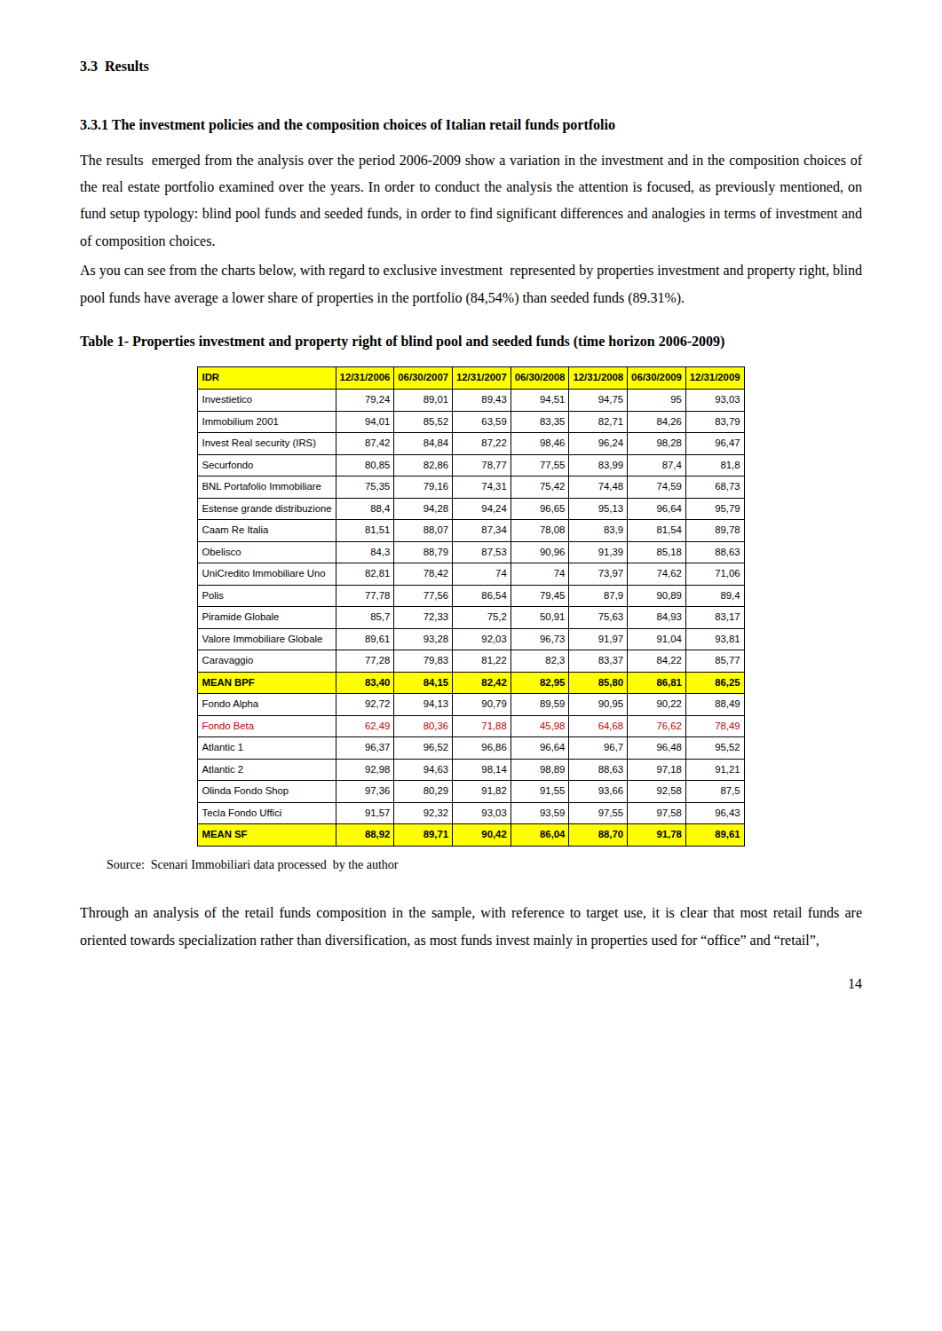3.3 Results
3.3.1 The investment policies and the composition choices of Italian retail funds portfolio
The results emerged from the analysis over the period 2006-2009 show a variation in the investment and in the composition choices of the real estate portfolio examined over the years. In order to conduct the analysis the attention is focused, as previously mentioned, on fund setup typology: blind pool funds and seeded funds, in order to find significant differences and analogies in terms of investment and of composition choices.
As you can see from the charts below, with regard to exclusive investment represented by properties investment and property right, blind pool funds have average a lower share of properties in the portfolio (84,54%) than seeded funds (89.31%).
Table 1- Properties investment and property right of blind pool and seeded funds (time horizon 2006-2009)
| IDR | 12/31/2006 | 06/30/2007 | 12/31/2007 | 06/30/2008 | 12/31/2008 | 06/30/2009 | 12/31/2009 |
| --- | --- | --- | --- | --- | --- | --- | --- |
| Investietico | 79,24 | 89,01 | 89,43 | 94,51 | 94,75 | 95 | 93,03 |
| Immobilium 2001 | 94,01 | 85,52 | 63,59 | 83,35 | 82,71 | 84,26 | 83,79 |
| Invest Real security (IRS) | 87,42 | 84,84 | 87,22 | 98,46 | 96,24 | 98,28 | 96,47 |
| Securfondo | 80,85 | 82,86 | 78,77 | 77,55 | 83,99 | 87,4 | 81,8 |
| BNL Portafolio Immobiliare | 75,35 | 79,16 | 74,31 | 75,42 | 74,48 | 74,59 | 68,73 |
| Estense grande distribuzione | 88,4 | 94,28 | 94,24 | 96,65 | 95,13 | 96,64 | 95,79 |
| Caam Re Italia | 81,51 | 88,07 | 87,34 | 78,08 | 83,9 | 81,54 | 89,78 |
| Obelisco | 84,3 | 88,79 | 87,53 | 90,96 | 91,39 | 85,18 | 88,63 |
| UniCredito Immobiliare Uno | 82,81 | 78,42 | 74 | 74 | 73,97 | 74,62 | 71,06 |
| Polis | 77,78 | 77,56 | 86,54 | 79,45 | 87,9 | 90,89 | 89,4 |
| Piramide Globale | 85,7 | 72,33 | 75,2 | 50,91 | 75,63 | 84,93 | 83,17 |
| Valore Immobiliare Globale | 89,61 | 93,28 | 92,03 | 96,73 | 91,97 | 91,04 | 93,81 |
| Caravaggio | 77,28 | 79,83 | 81,22 | 82,3 | 83,37 | 84,22 | 85,77 |
| MEAN BPF | 83,40 | 84,15 | 82,42 | 82,95 | 85,80 | 86,81 | 86,25 |
| Fondo Alpha | 92,72 | 94,13 | 90,79 | 89,59 | 90,95 | 90,22 | 88,49 |
| Fondo Beta | 62,49 | 80,36 | 71,88 | 45,98 | 64,68 | 76,62 | 78,49 |
| Atlantic 1 | 96,37 | 96,52 | 96,86 | 96,64 | 96,7 | 96,48 | 95,52 |
| Atlantic 2 | 92,98 | 94,63 | 98,14 | 98,89 | 88,63 | 97,18 | 91,21 |
| Olinda Fondo Shop | 97,36 | 80,29 | 91,82 | 91,55 | 93,66 | 92,58 | 87,5 |
| Tecla Fondo Uffici | 91,57 | 92,32 | 93,03 | 93,59 | 97,55 | 97,58 | 96,43 |
| MEAN SF | 88,92 | 89,71 | 90,42 | 86,04 | 88,70 | 91,78 | 89,61 |
Source: Scenari Immobiliari data processed by the author
Through an analysis of the retail funds composition in the sample, with reference to target use, it is clear that most retail funds are oriented towards specialization rather than diversification, as most funds invest mainly in properties used for “office” and “retail”,
14